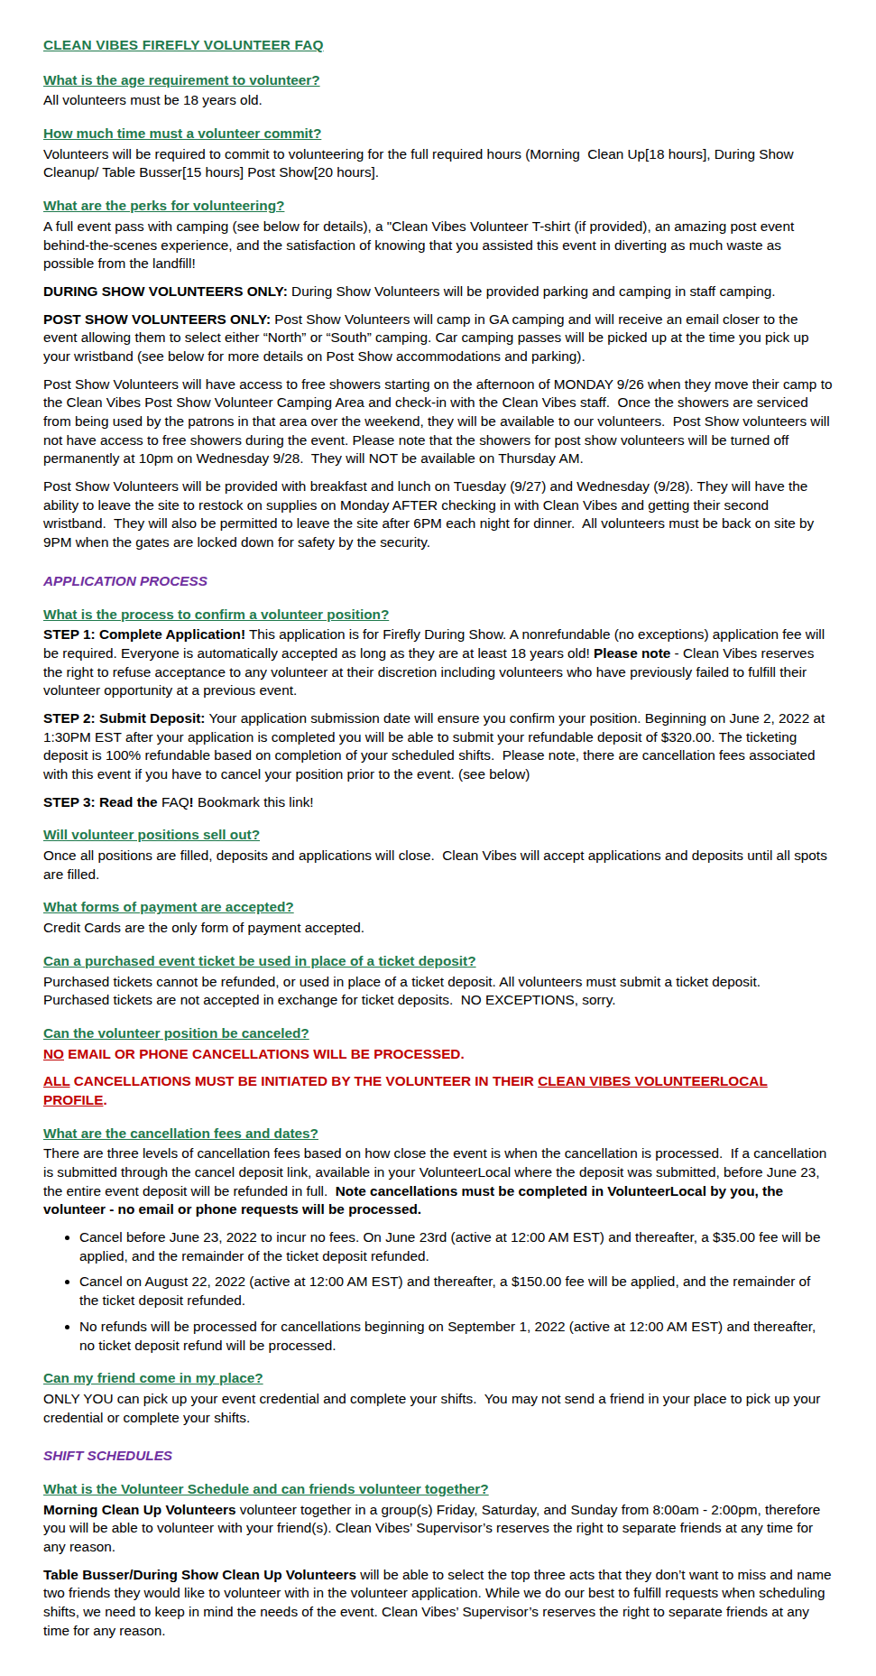CLEAN VIBES FIREFLY VOLUNTEER FAQ
What is the age requirement to volunteer?
All volunteers must be 18 years old.
How much time must a volunteer commit?
Volunteers will be required to commit to volunteering for the full required hours (Morning Clean Up[18 hours], During Show Cleanup/ Table Busser[15 hours] Post Show[20 hours].
What are the perks for volunteering?
A full event pass with camping (see below for details), a "Clean Vibes Volunteer T-shirt (if provided), an amazing post event behind-the-scenes experience, and the satisfaction of knowing that you assisted this event in diverting as much waste as possible from the landfill!
DURING SHOW VOLUNTEERS ONLY: During Show Volunteers will be provided parking and camping in staff camping.
POST SHOW VOLUNTEERS ONLY: Post Show Volunteers will camp in GA camping and will receive an email closer to the event allowing them to select either “North” or “South” camping. Car camping passes will be picked up at the time you pick up your wristband (see below for more details on Post Show accommodations and parking).
Post Show Volunteers will have access to free showers starting on the afternoon of MONDAY 9/26 when they move their camp to the Clean Vibes Post Show Volunteer Camping Area and check-in with the Clean Vibes staff. Once the showers are serviced from being used by the patrons in that area over the weekend, they will be available to our volunteers. Post Show volunteers will not have access to free showers during the event. Please note that the showers for post show volunteers will be turned off permanently at 10pm on Wednesday 9/28. They will NOT be available on Thursday AM.
Post Show Volunteers will be provided with breakfast and lunch on Tuesday (9/27) and Wednesday (9/28). They will have the ability to leave the site to restock on supplies on Monday AFTER checking in with Clean Vibes and getting their second wristband. They will also be permitted to leave the site after 6PM each night for dinner. All volunteers must be back on site by 9PM when the gates are locked down for safety by the security.
APPLICATION PROCESS
What is the process to confirm a volunteer position?
STEP 1: Complete Application! This application is for Firefly During Show. A nonrefundable (no exceptions) application fee will be required. Everyone is automatically accepted as long as they are at least 18 years old! Please note - Clean Vibes reserves the right to refuse acceptance to any volunteer at their discretion including volunteers who have previously failed to fulfill their volunteer opportunity at a previous event.
STEP 2: Submit Deposit: Your application submission date will ensure you confirm your position. Beginning on June 2, 2022 at 1:30PM EST after your application is completed you will be able to submit your refundable deposit of $320.00. The ticketing deposit is 100% refundable based on completion of your scheduled shifts. Please note, there are cancellation fees associated with this event if you have to cancel your position prior to the event. (see below)
STEP 3: Read the FAQ! Bookmark this link!
Will volunteer positions sell out?
Once all positions are filled, deposits and applications will close. Clean Vibes will accept applications and deposits until all spots are filled.
What forms of payment are accepted?
Credit Cards are the only form of payment accepted.
Can a purchased event ticket be used in place of a ticket deposit?
Purchased tickets cannot be refunded, or used in place of a ticket deposit. All volunteers must submit a ticket deposit. Purchased tickets are not accepted in exchange for ticket deposits. NO EXCEPTIONS, sorry.
Can the volunteer position be canceled?
NO EMAIL OR PHONE CANCELLATIONS WILL BE PROCESSED.
ALL CANCELLATIONS MUST BE INITIATED BY THE VOLUNTEER IN THEIR CLEAN VIBES VOLUNTEERLOCAL PROFILE.
What are the cancellation fees and dates?
There are three levels of cancellation fees based on how close the event is when the cancellation is processed. If a cancellation is submitted through the cancel deposit link, available in your VolunteerLocal where the deposit was submitted, before June 23, the entire event deposit will be refunded in full. Note cancellations must be completed in VolunteerLocal by you, the volunteer - no email or phone requests will be processed.
Cancel before June 23, 2022 to incur no fees. On June 23rd (active at 12:00 AM EST) and thereafter, a $35.00 fee will be applied, and the remainder of the ticket deposit refunded.
Cancel on August 22, 2022 (active at 12:00 AM EST) and thereafter, a $150.00 fee will be applied, and the remainder of the ticket deposit refunded.
No refunds will be processed for cancellations beginning on September 1, 2022 (active at 12:00 AM EST) and thereafter, no ticket deposit refund will be processed.
Can my friend come in my place?
ONLY YOU can pick up your event credential and complete your shifts. You may not send a friend in your place to pick up your credential or complete your shifts.
SHIFT SCHEDULES
What is the Volunteer Schedule and can friends volunteer together?
Morning Clean Up Volunteers volunteer together in a group(s) Friday, Saturday, and Sunday from 8:00am - 2:00pm, therefore you will be able to volunteer with your friend(s). Clean Vibes’ Supervisor’s reserves the right to separate friends at any time for any reason.
Table Busser/During Show Clean Up Volunteers will be able to select the top three acts that they don’t want to miss and name two friends they would like to volunteer with in the volunteer application. While we do our best to fulfill requests when scheduling shifts, we need to keep in mind the needs of the event. Clean Vibes’ Supervisor’s reserves the right to separate friends at any time for any reason.